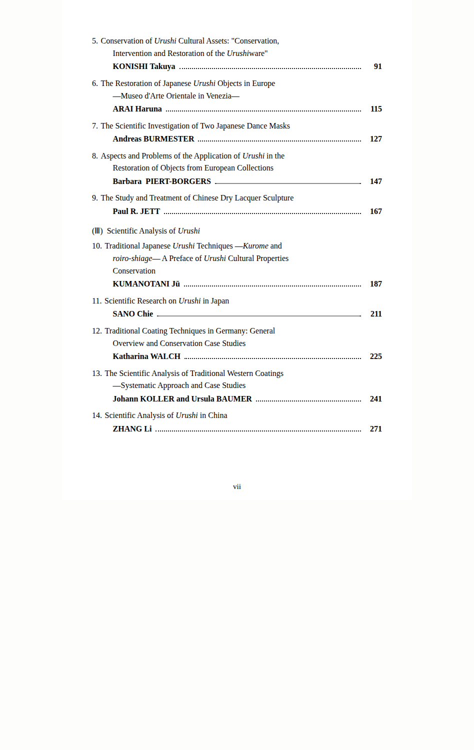5. Conservation of Urushi Cultural Assets: "Conservation, Intervention and Restoration of the Urushiware"
KONISHI Takuya 91
6. The Restoration of Japanese Urushi Objects in Europe —Museo d'Arte Orientale in Venezia—
ARAI Haruna 115
7. The Scientific Investigation of Two Japanese Dance Masks
Andreas BURMESTER 127
8. Aspects and Problems of the Application of Urushi in the Restoration of Objects from European Collections
Barbara PIERT-BORGERS 147
9. The Study and Treatment of Chinese Dry Lacquer Sculpture
Paul R. JETT 167
(Ⅲ) Scientific Analysis of Urushi
10. Traditional Japanese Urushi Techniques —Kurome and roiro-shiage— A Preface of Urushi Cultural Properties Conservation
KUMANOTANI Jū 187
11. Scientific Research on Urushi in Japan
SANO Chie 211
12. Traditional Coating Techniques in Germany: General Overview and Conservation Case Studies
Katharina WALCH 225
13. The Scientific Analysis of Traditional Western Coatings —Systematic Approach and Case Studies
Johann KOLLER and Ursula BAUMER 241
14. Scientific Analysis of Urushi in China
ZHANG Li 271
vii